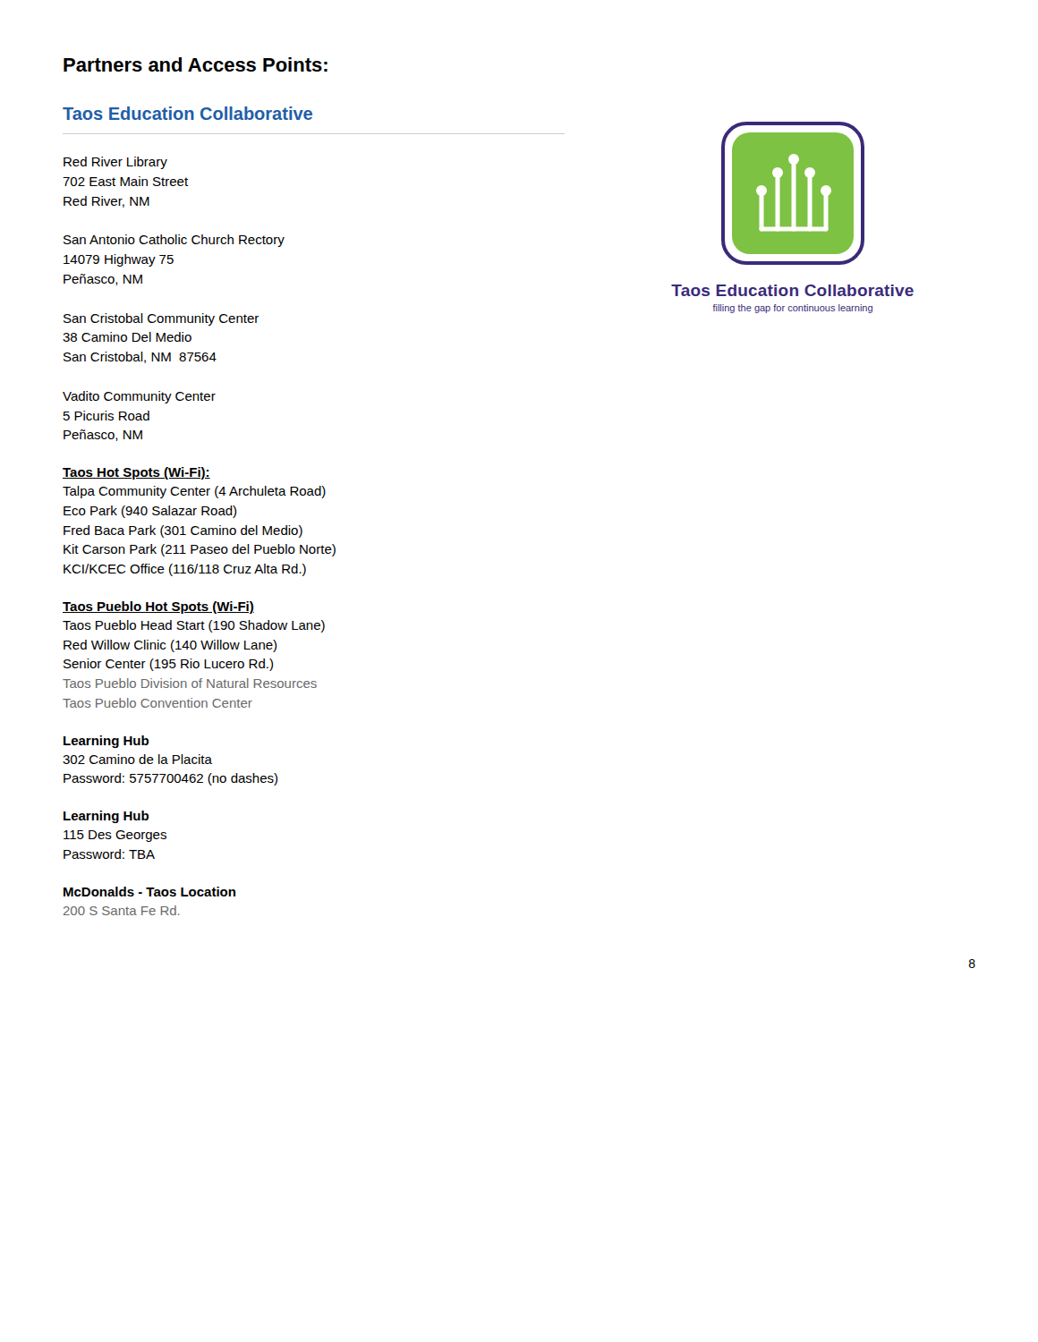Partners and Access Points:
Taos Education Collaborative
Red River Library
702 East Main Street
Red River, NM
San Antonio Catholic Church Rectory
14079 Highway 75
Peñasco, NM
San Cristobal Community Center
38 Camino Del Medio
San Cristobal, NM 87564
Vadito Community Center
5 Picuris Road
Peñasco, NM
Taos Hot Spots (Wi-Fi):
Talpa Community Center (4 Archuleta Road)
Eco Park (940 Salazar Road)
Fred Baca Park (301 Camino del Medio)
Kit Carson Park (211 Paseo del Pueblo Norte)
KCI/KCEC Office (116/118 Cruz Alta Rd.)
Taos Pueblo Hot Spots (Wi-Fi)
Taos Pueblo Head Start (190 Shadow Lane)
Red Willow Clinic (140 Willow Lane)
Senior Center (195 Rio Lucero Rd.)
Taos Pueblo Division of Natural Resources
Taos Pueblo Convention Center
Learning Hub
302 Camino de la Placita
Password: 5757700462 (no dashes)
Learning Hub
115 Des Georges
Password: TBA
McDonalds - Taos Location
200 S Santa Fe Rd.
Taos Education Collaborative
filling the gap for continuous learning
8